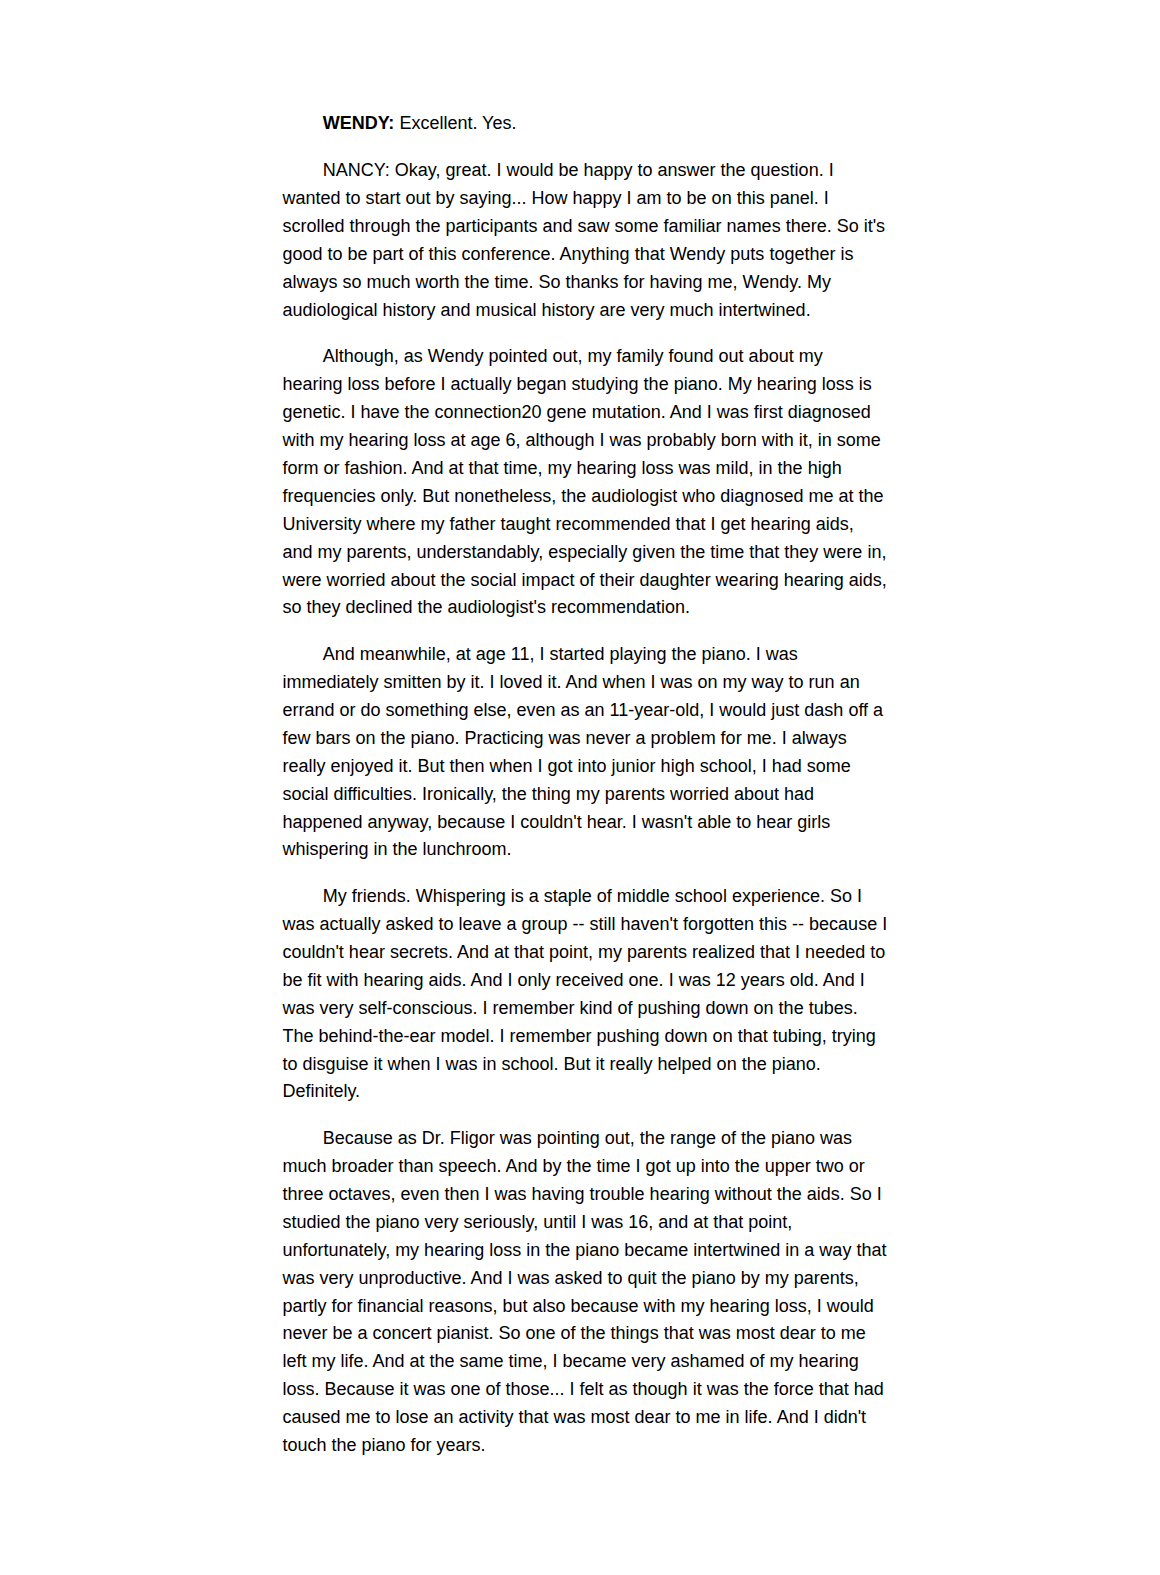WENDY: Excellent. Yes.
NANCY: Okay, great. I would be happy to answer the question. I wanted to start out by saying... How happy I am to be on this panel. I scrolled through the participants and saw some familiar names there. So it's good to be part of this conference. Anything that Wendy puts together is always so much worth the time. So thanks for having me, Wendy. My audiological history and musical history are very much intertwined.
Although, as Wendy pointed out, my family found out about my hearing loss before I actually began studying the piano. My hearing loss is genetic. I have the connection20 gene mutation. And I was first diagnosed with my hearing loss at age 6, although I was probably born with it, in some form or fashion. And at that time, my hearing loss was mild, in the high frequencies only. But nonetheless, the audiologist who diagnosed me at the University where my father taught recommended that I get hearing aids, and my parents, understandably, especially given the time that they were in, were worried about the social impact of their daughter wearing hearing aids, so they declined the audiologist's recommendation.
And meanwhile, at age 11, I started playing the piano. I was immediately smitten by it. I loved it. And when I was on my way to run an errand or do something else, even as an 11-year-old, I would just dash off a few bars on the piano. Practicing was never a problem for me. I always really enjoyed it. But then when I got into junior high school, I had some social difficulties. Ironically, the thing my parents worried about had happened anyway, because I couldn't hear. I wasn't able to hear girls whispering in the lunchroom.
My friends. Whispering is a staple of middle school experience. So I was actually asked to leave a group -- still haven't forgotten this -- because I couldn't hear secrets. And at that point, my parents realized that I needed to be fit with hearing aids. And I only received one. I was 12 years old. And I was very self-conscious. I remember kind of pushing down on the tubes. The behind-the-ear model. I remember pushing down on that tubing, trying to disguise it when I was in school. But it really helped on the piano. Definitely.
Because as Dr. Fligor was pointing out, the range of the piano was much broader than speech. And by the time I got up into the upper two or three octaves, even then I was having trouble hearing without the aids. So I studied the piano very seriously, until I was 16, and at that point, unfortunately, my hearing loss in the piano became intertwined in a way that was very unproductive. And I was asked to quit the piano by my parents, partly for financial reasons, but also because with my hearing loss, I would never be a concert pianist. So one of the things that was most dear to me left my life. And at the same time, I became very ashamed of my hearing loss. Because it was one of those... I felt as though it was the force that had caused me to lose an activity that was most dear to me in life. And I didn't touch the piano for years.